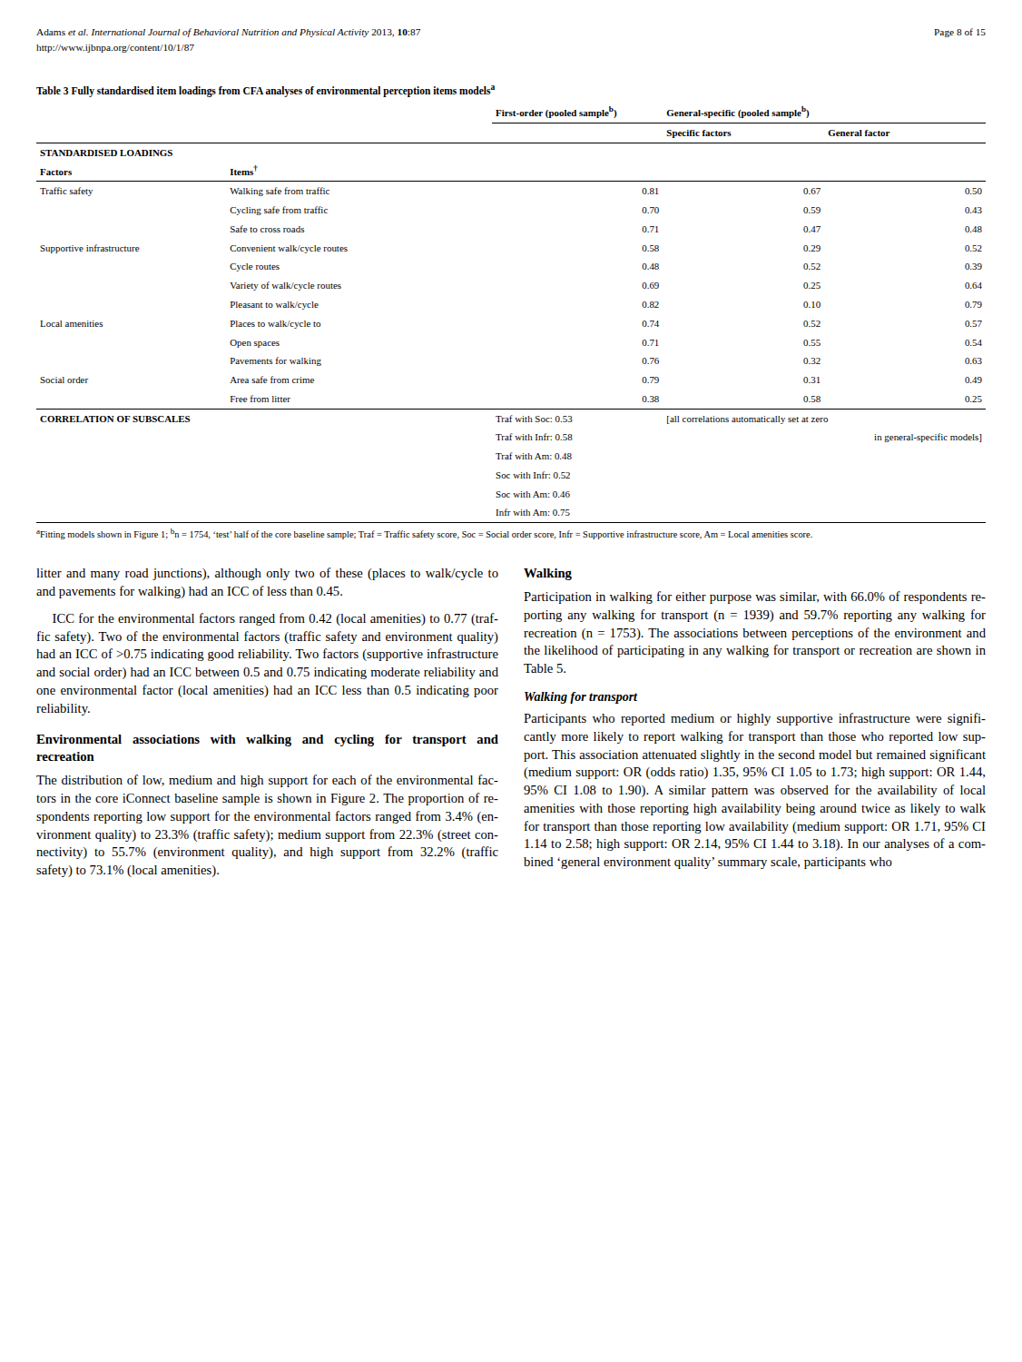Adams et al. International Journal of Behavioral Nutrition and Physical Activity 2013, 10:87
Page 8 of 15
http://www.ijbnpa.org/content/10/1/87
Table 3 Fully standardised item loadings from CFA analyses of environmental perception items models a
| | | First-order (pooled sample b ) | General-specific (pooled sample b ) |
| --- | --- | --- | --- |
| | | | Specific factors | General factor |
| STANDARDISED LOADINGS |
| Factors | Items † | | | |
| Traffic safety | Walking safe from traffic | 0.81 | 0.67 | 0.50 |
| | Cycling safe from traffic | 0.70 | 0.59 | 0.43 |
| | Safe to cross roads | 0.71 | 0.47 | 0.48 |
| Supportive infrastructure | Convenient walk/cycle routes | 0.58 | 0.29 | 0.52 |
| | Cycle routes | 0.48 | 0.52 | 0.39 |
| | Variety of walk/cycle routes | 0.69 | 0.25 | 0.64 |
| | Pleasant to walk/cycle | 0.82 | 0.10 | 0.79 |
| Local amenities | Places to walk/cycle to | 0.74 | 0.52 | 0.57 |
| | Open spaces | 0.71 | 0.55 | 0.54 |
| | Pavements for walking | 0.76 | 0.32 | 0.63 |
| Social order | Area safe from crime | 0.79 | 0.31 | 0.49 |
| | Free from litter | 0.38 | 0.58 | 0.25 |
| CORRELATION OF SUBSCALES | Traf with Soc: 0.53 | [all correlations automatically set at zero |
| | Traf with Infr: 0.58 | in general-specific models] |
| | Traf with Am: 0.48 | |
| | Soc with Infr: 0.52 | |
| | Soc with Am: 0.46 | |
| | Infr with Am: 0.75 | |
aFitting models shown in Figure 1; bn = 1754, ‘test’ half of the core baseline sample; Traf = Traffic safety score, Soc = Social order score, Infr = Supportive infrastructure score, Am = Local amenities score.
litter and many road junctions), although only two of these (places to walk/cycle to and pavements for walking) had an ICC of less than 0.45.
ICC for the environmental factors ranged from 0.42 (local amenities) to 0.77 (traffic safety). Two of the environmental factors (traffic safety and environment quality) had an ICC of >0.75 indicating good reliability. Two factors (supportive infrastructure and social order) had an ICC between 0.5 and 0.75 indicating moderate reliability and one environmental factor (local amenities) had an ICC less than 0.5 indicating poor reliability.
Environmental associations with walking and cycling for transport and recreation
The distribution of low, medium and high support for each of the environmental factors in the core iConnect baseline sample is shown in Figure 2. The proportion of respondents reporting low support for the environmental factors ranged from 3.4% (environment quality) to 23.3% (traffic safety); medium support from 22.3% (street connectivity) to 55.7% (environment quality), and high support from 32.2% (traffic safety) to 73.1% (local amenities).
Walking
Participation in walking for either purpose was similar, with 66.0% of respondents reporting any walking for transport (n = 1939) and 59.7% reporting any walking for recreation (n = 1753). The associations between perceptions of the environment and the likelihood of participating in any walking for transport or recreation are shown in Table 5.
Walking for transport
Participants who reported medium or highly supportive infrastructure were significantly more likely to report walking for transport than those who reported low support. This association attenuated slightly in the second model but remained significant (medium support: OR (odds ratio) 1.35, 95% CI 1.05 to 1.73; high support: OR 1.44, 95% CI 1.08 to 1.90). A similar pattern was observed for the availability of local amenities with those reporting high availability being around twice as likely to walk for transport than those reporting low availability (medium support: OR 1.71, 95% CI 1.14 to 2.58; high support: OR 2.14, 95% CI 1.44 to 3.18). In our analyses of a combined ‘general environment quality’ summary scale, participants who